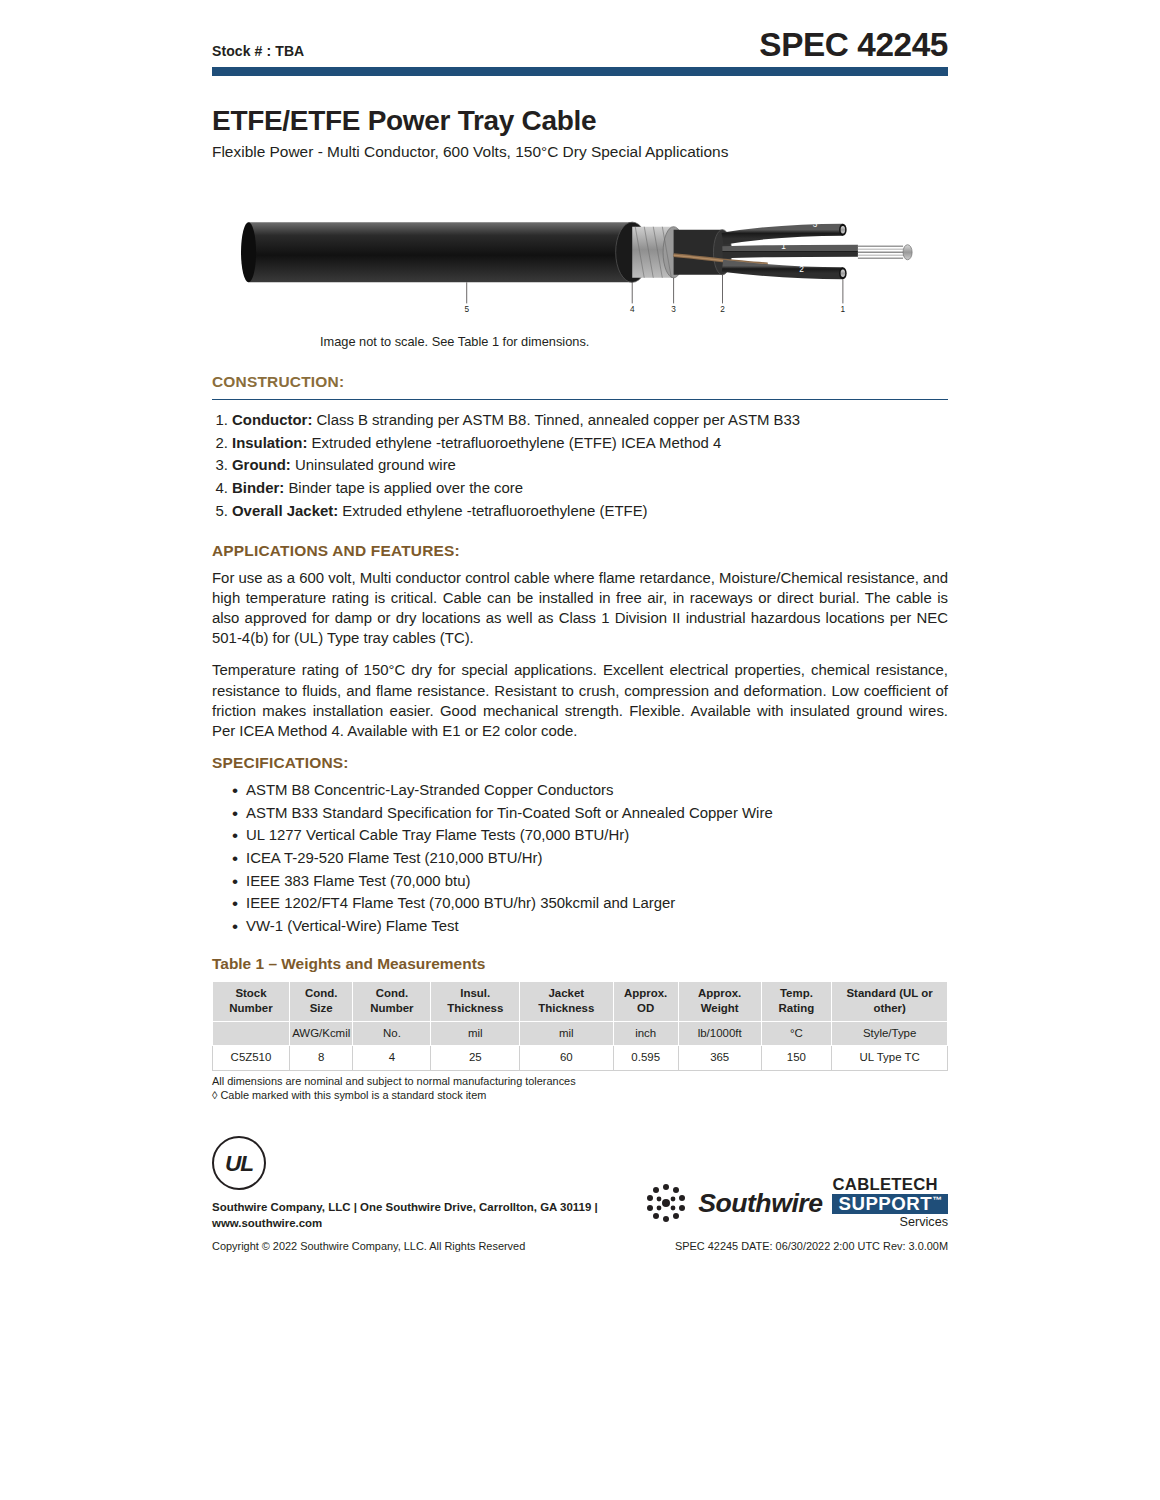Stock # : TBA
SPEC 42245
ETFE/ETFE Power Tray Cable
Flexible Power - Multi Conductor, 600 Volts, 150°C Dry Special Applications
3 1 2 5 4 3 2 1
Image not to scale. See Table 1 for dimensions.
CONSTRUCTION:
Conductor: Class B stranding per ASTM B8. Tinned, annealed copper per ASTM B33
Insulation: Extruded ethylene -tetrafluoroethylene (ETFE) ICEA Method 4
Ground: Uninsulated ground wire
Binder: Binder tape is applied over the core
Overall Jacket: Extruded ethylene -tetrafluoroethylene (ETFE)
APPLICATIONS AND FEATURES:
For use as a 600 volt, Multi conductor control cable where flame retardance, Moisture/Chemical resistance, and high temperature rating is critical. Cable can be installed in free air, in raceways or direct burial. The cable is also approved for damp or dry locations as well as Class 1 Division II industrial hazardous locations per NEC 501-4(b) for (UL) Type tray cables (TC).
Temperature rating of 150°C dry for special applications. Excellent electrical properties, chemical resistance, resistance to fluids, and flame resistance. Resistant to crush, compression and deformation. Low coefficient of friction makes installation easier. Good mechanical strength. Flexible. Available with insulated ground wires. Per ICEA Method 4. Available with E1 or E2 color code.
SPECIFICATIONS:
ASTM B8 Concentric-Lay-Stranded Copper Conductors
ASTM B33 Standard Specification for Tin-Coated Soft or Annealed Copper Wire
UL 1277 Vertical Cable Tray Flame Tests (70,000 BTU/Hr)
ICEA T-29-520 Flame Test (210,000 BTU/Hr)
IEEE 383 Flame Test (70,000 btu)
IEEE 1202/FT4 Flame Test (70,000 BTU/hr) 350kcmil and Larger
VW-1 (Vertical-Wire) Flame Test
Table 1 – Weights and Measurements
| Stock Number | Cond. Size | Cond. Number | Insul. Thickness | Jacket Thickness | Approx. OD | Approx. Weight | Temp. Rating | Standard (UL or other) |
| --- | --- | --- | --- | --- | --- | --- | --- | --- |
| | AWG/Kcmil | No. | mil | mil | inch | lb/1000ft | °C | Style/Type |
| C5Z510 | 8 | 4 | 25 | 60 | 0.595 | 365 | 150 | UL Type TC |
All dimensions are nominal and subject to normal manufacturing tolerances
◊ Cable marked with this symbol is a standard stock item
UL
Southwire Company, LLC | One Southwire Drive, Carrollton, GA 30119 | www.southwire.com
Copyright © 2022 Southwire Company, LLC. All Rights Reserved
Southwire
CABLETECH
SUPPORT™
Services
SPEC 42245 DATE: 06/30/2022 2:00 UTC Rev: 3.0.00M